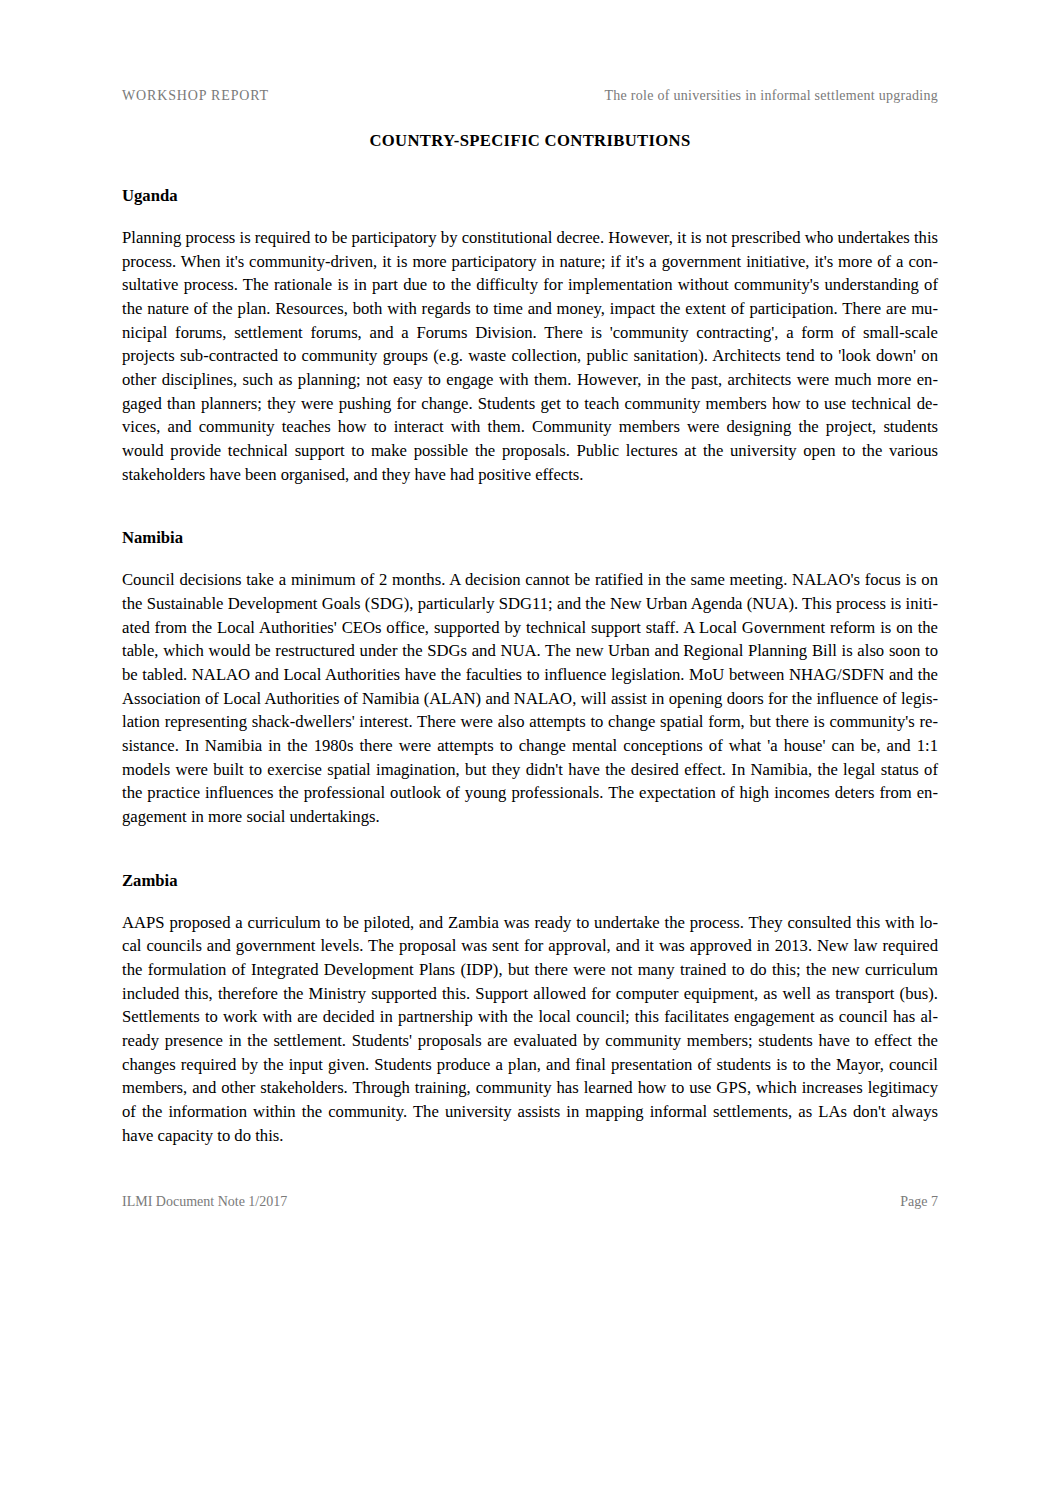Workshop report The role of universities in informal settlement upgrading
COUNTRY-SPECIFIC CONTRIBUTIONS
Uganda
Planning process is required to be participatory by constitutional decree. However, it is not prescribed who undertakes this process. When it's community-driven, it is more participatory in nature; if it's a government initiative, it's more of a consultative process. The rationale is in part due to the difficulty for implementation without community's understanding of the nature of the plan. Resources, both with regards to time and money, impact the extent of participation. There are municipal forums, settlement forums, and a Forums Division. There is 'community contracting', a form of small-scale projects sub-contracted to community groups (e.g. waste collection, public sanitation). Architects tend to 'look down' on other disciplines, such as planning; not easy to engage with them. However, in the past, architects were much more engaged than planners; they were pushing for change. Students get to teach community members how to use technical devices, and community teaches how to interact with them. Community members were designing the project, students would provide technical support to make possible the proposals. Public lectures at the university open to the various stakeholders have been organised, and they have had positive effects.
Namibia
Council decisions take a minimum of 2 months. A decision cannot be ratified in the same meeting. NALAO's focus is on the Sustainable Development Goals (SDG), particularly SDG11; and the New Urban Agenda (NUA). This process is initiated from the Local Authorities' CEOs office, supported by technical support staff. A Local Government reform is on the table, which would be restructured under the SDGs and NUA. The new Urban and Regional Planning Bill is also soon to be tabled. NALAO and Local Authorities have the faculties to influence legislation. MoU between NHAG/SDFN and the Association of Local Authorities of Namibia (ALAN) and NALAO, will assist in opening doors for the influence of legislation representing shack-dwellers' interest. There were also attempts to change spatial form, but there is community's resistance. In Namibia in the 1980s there were attempts to change mental conceptions of what 'a house' can be, and 1:1 models were built to exercise spatial imagination, but they didn't have the desired effect. In Namibia, the legal status of the practice influences the professional outlook of young professionals. The expectation of high incomes deters from engagement in more social undertakings.
Zambia
AAPS proposed a curriculum to be piloted, and Zambia was ready to undertake the process. They consulted this with local councils and government levels. The proposal was sent for approval, and it was approved in 2013. New law required the formulation of Integrated Development Plans (IDP), but there were not many trained to do this; the new curriculum included this, therefore the Ministry supported this. Support allowed for computer equipment, as well as transport (bus). Settlements to work with are decided in partnership with the local council; this facilitates engagement as council has already presence in the settlement. Students' proposals are evaluated by community members; students have to effect the changes required by the input given. Students produce a plan, and final presentation of students is to the Mayor, council members, and other stakeholders. Through training, community has learned how to use GPS, which increases legitimacy of the information within the community. The university assists in mapping informal settlements, as LAs don't always have capacity to do this.
ILMI Document Note 1/2017 Page 7